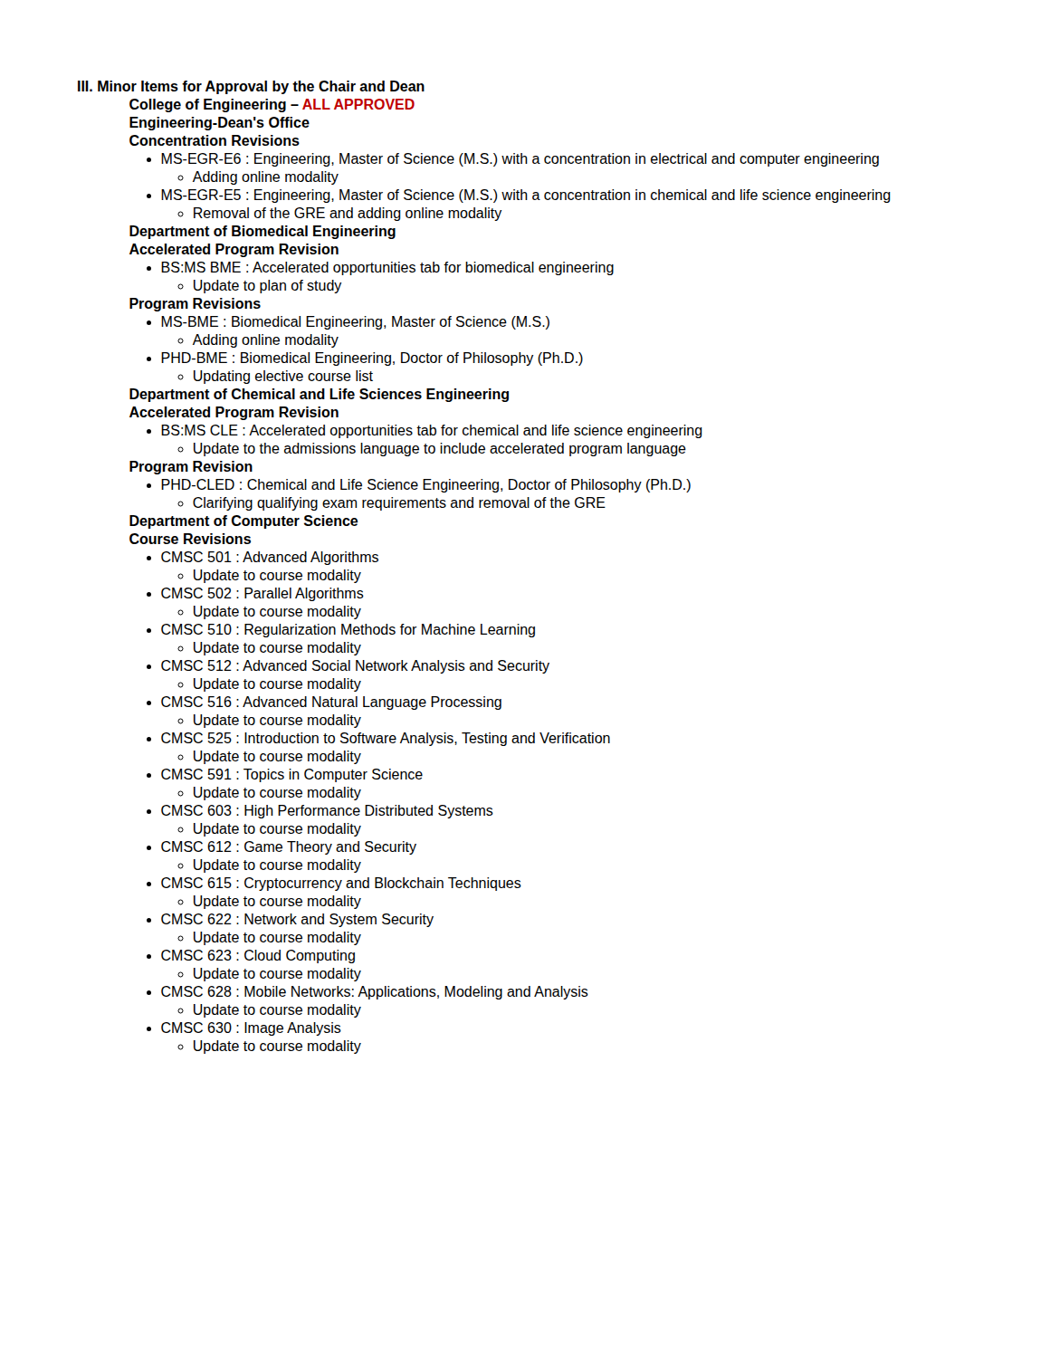Minor Items for Approval by the Chair and Dean
College of Engineering – ALL APPROVED
Engineering-Dean's Office
Concentration Revisions
MS-EGR-E6 : Engineering, Master of Science (M.S.) with a concentration in electrical and computer engineering
Adding online modality
MS-EGR-E5 : Engineering, Master of Science (M.S.) with a concentration in chemical and life science engineering
Removal of the GRE and adding online modality
Department of Biomedical Engineering
Accelerated Program Revision
BS:MS BME : Accelerated opportunities tab for biomedical engineering
Update to plan of study
Program Revisions
MS-BME : Biomedical Engineering, Master of Science (M.S.)
Adding online modality
PHD-BME : Biomedical Engineering, Doctor of Philosophy (Ph.D.)
Updating elective course list
Department of Chemical and Life Sciences Engineering
Accelerated Program Revision
BS:MS CLE : Accelerated opportunities tab for chemical and life science engineering
Update to the admissions language to include accelerated program language
Program Revision
PHD-CLED : Chemical and Life Science Engineering, Doctor of Philosophy (Ph.D.)
Clarifying qualifying exam requirements and removal of the GRE
Department of Computer Science
Course Revisions
CMSC 501 : Advanced Algorithms
Update to course modality
CMSC 502 : Parallel Algorithms
Update to course modality
CMSC 510 : Regularization Methods for Machine Learning
Update to course modality
CMSC 512 : Advanced Social Network Analysis and Security
Update to course modality
CMSC 516 : Advanced Natural Language Processing
Update to course modality
CMSC 525 : Introduction to Software Analysis, Testing and Verification
Update to course modality
CMSC 591 : Topics in Computer Science
Update to course modality
CMSC 603 : High Performance Distributed Systems
Update to course modality
CMSC 612 : Game Theory and Security
Update to course modality
CMSC 615 : Cryptocurrency and Blockchain Techniques
Update to course modality
CMSC 622 : Network and System Security
Update to course modality
CMSC 623 : Cloud Computing
Update to course modality
CMSC 628 : Mobile Networks: Applications, Modeling and Analysis
Update to course modality
CMSC 630 : Image Analysis
Update to course modality